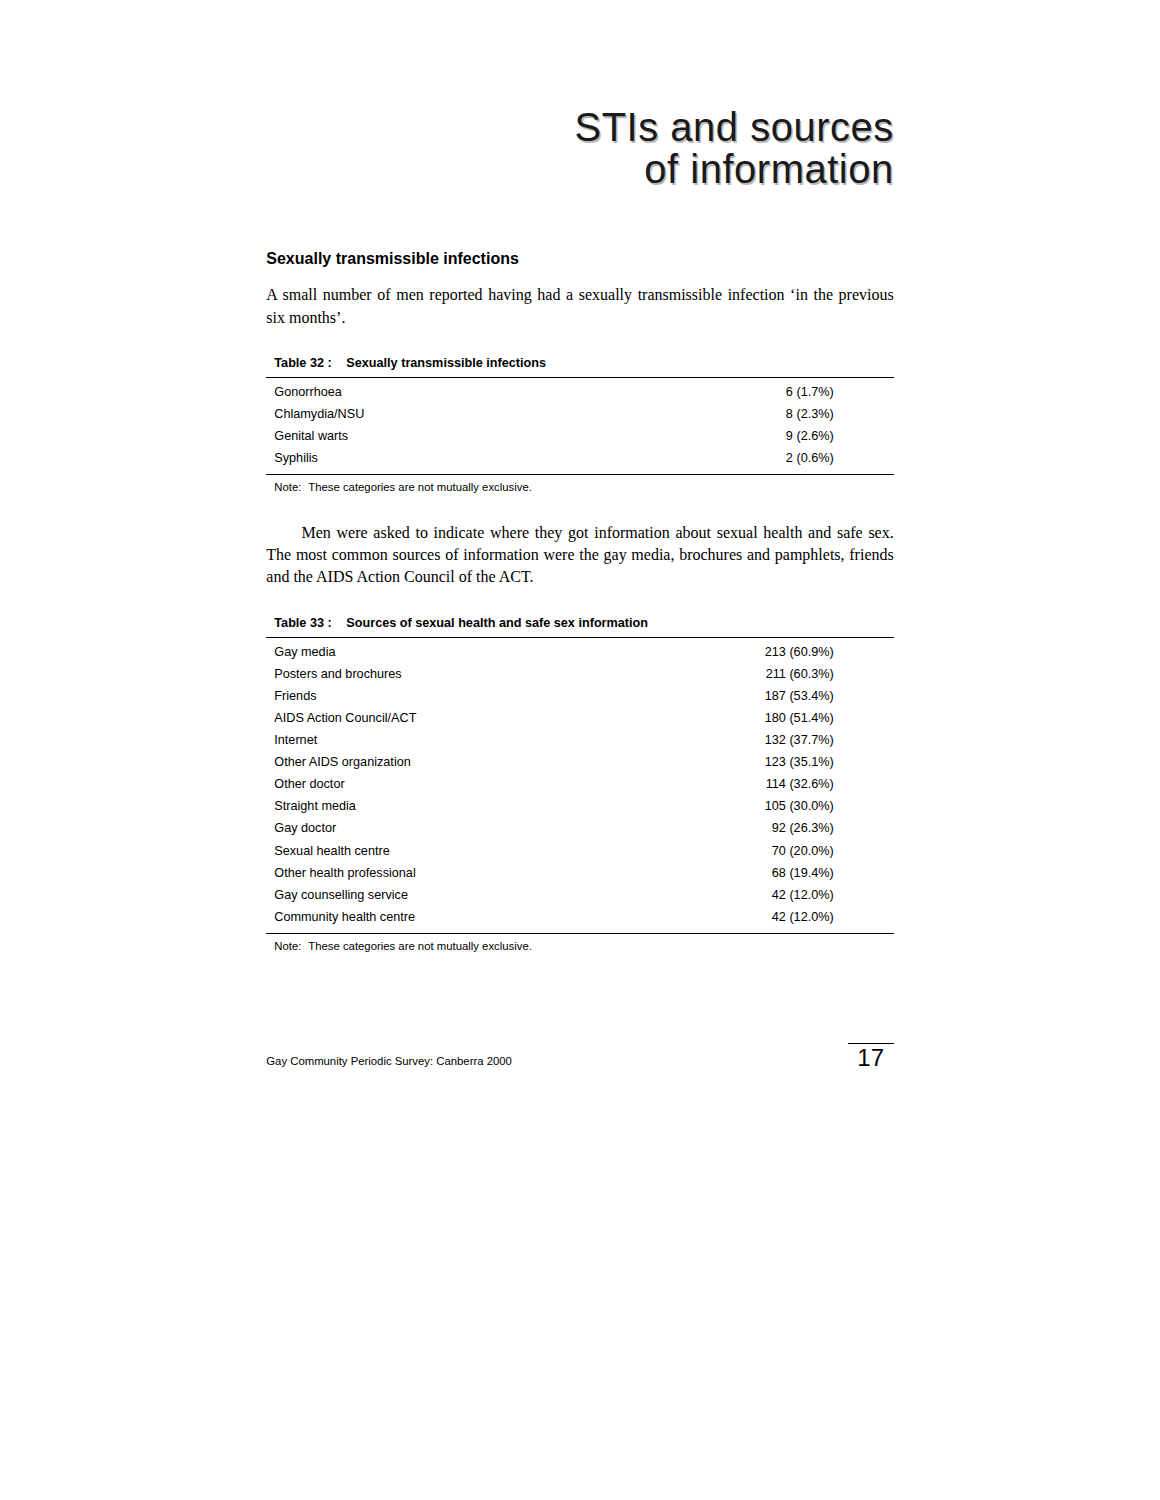STIs and sourcesof information
Sexually transmissible infections
A small number of men reported having had a sexually transmissible infection ‘in the previous six months’.
Table 32 : Sexually transmissible infections
| Gonorrhoea | 6 (1.7%) |
| Chlamydia/NSU | 8 (2.3%) |
| Genital warts | 9 (2.6%) |
| Syphilis | 2 (0.6%) |
Note: These categories are not mutually exclusive.
Men were asked to indicate where they got information about sexual health and safe sex. The most common sources of information were the gay media, brochures and pamphlets, friends and the AIDS Action Council of the ACT.
Table 33 : Sources of sexual health and safe sex information
| Gay media | 213 (60.9%) |
| Posters and brochures | 211 (60.3%) |
| Friends | 187 (53.4%) |
| AIDS Action Council/ACT | 180 (51.4%) |
| Internet | 132 (37.7%) |
| Other AIDS organization | 123 (35.1%) |
| Other doctor | 114 (32.6%) |
| Straight media | 105 (30.0%) |
| Gay doctor | 92 (26.3%) |
| Sexual health centre | 70 (20.0%) |
| Other health professional | 68 (19.4%) |
| Gay counselling service | 42 (12.0%) |
| Community health centre | 42 (12.0%) |
Note: These categories are not mutually exclusive.
Gay Community Periodic Survey: Canberra 2000
17